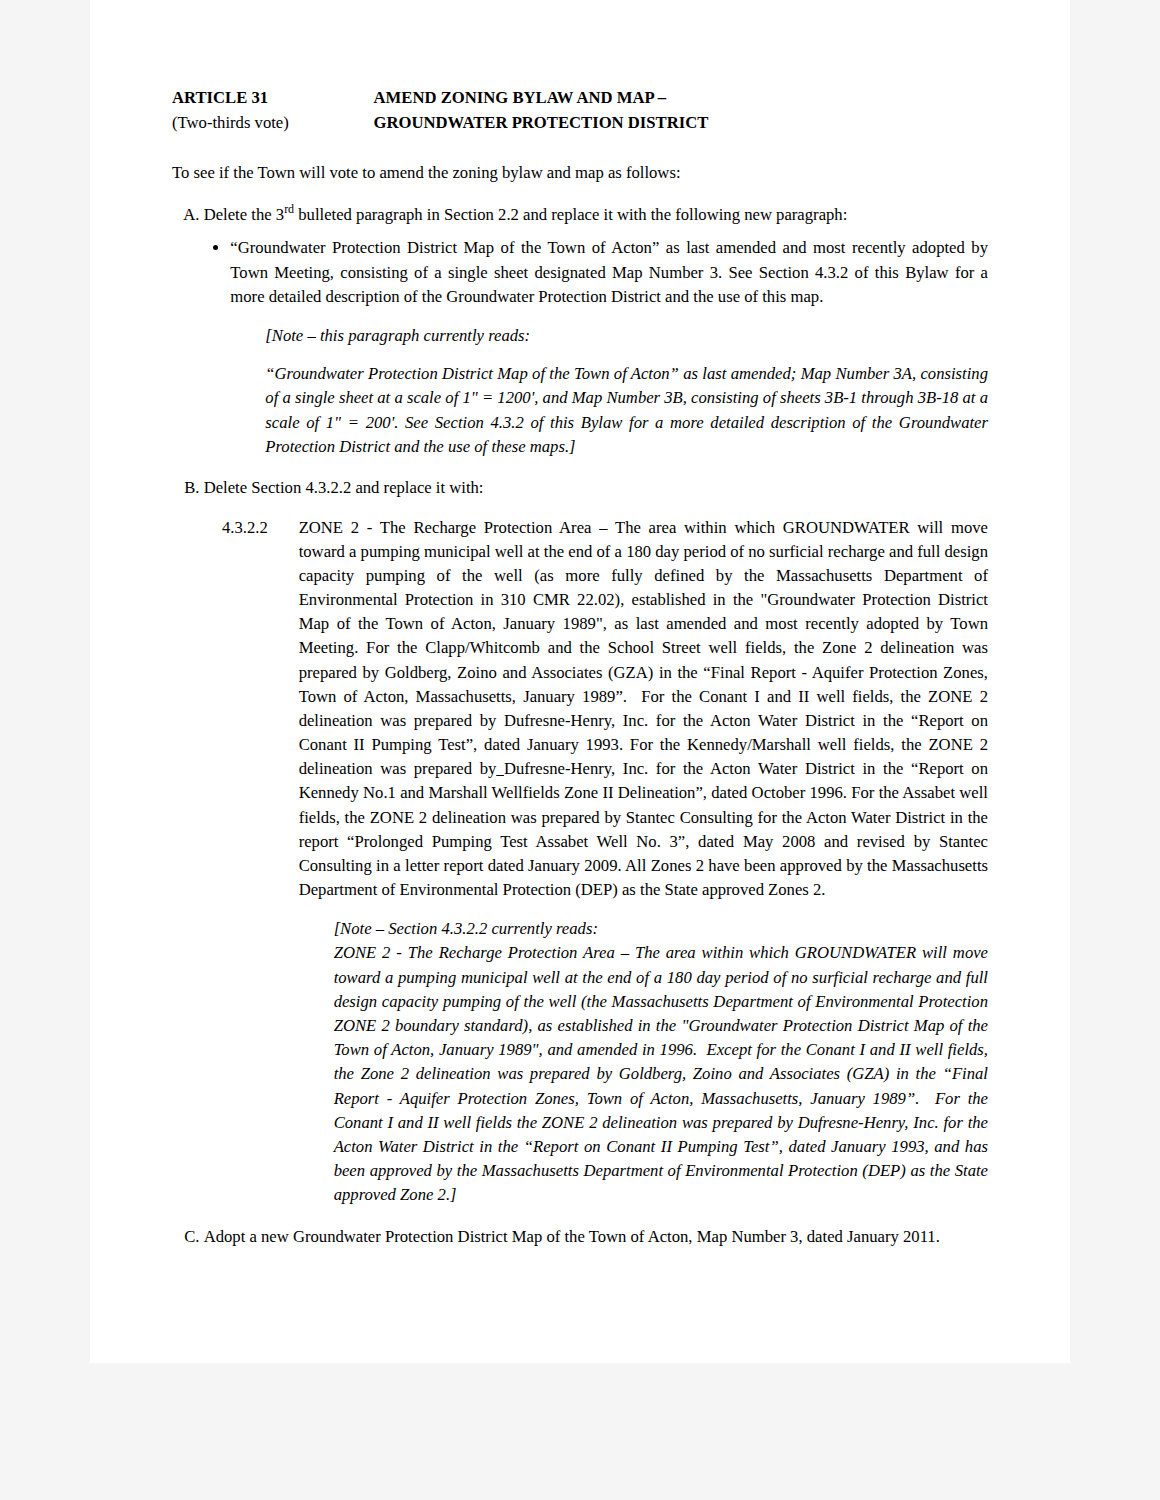| ARTICLE 31 | AMEND ZONING BYLAW AND MAP – |
| (Two-thirds vote) | GROUNDWATER PROTECTION DISTRICT |
To see if the Town will vote to amend the zoning bylaw and map as follows:
Delete the 3rd bulleted paragraph in Section 2.2 and replace it with the following new paragraph:
“Groundwater Protection District Map of the Town of Acton” as last amended and most recently adopted by Town Meeting, consisting of a single sheet designated Map Number 3. See Section 4.3.2 of this Bylaw for a more detailed description of the Groundwater Protection District and the use of this map.
[Note – this paragraph currently reads:
“Groundwater Protection District Map of the Town of Acton” as last amended; Map Number 3A, consisting of a single sheet at a scale of 1" = 1200', and Map Number 3B, consisting of sheets 3B-1 through 3B-18 at a scale of 1" = 200'. See Section 4.3.2 of this Bylaw for a more detailed description of the Groundwater Protection District and the use of these maps.]
Delete Section 4.3.2.2 and replace it with:
4.3.2.2 ZONE 2 - The Recharge Protection Area – The area within which GROUNDWATER will move toward a pumping municipal well at the end of a 180 day period of no surficial recharge and full design capacity pumping of the well (as more fully defined by the Massachusetts Department of Environmental Protection in 310 CMR 22.02), established in the "Groundwater Protection District Map of the Town of Acton, January 1989", as last amended and most recently adopted by Town Meeting. For the Clapp/Whitcomb and the School Street well fields, the Zone 2 delineation was prepared by Goldberg, Zoino and Associates (GZA) in the “Final Report - Aquifer Protection Zones, Town of Acton, Massachusetts, January 1989”. For the Conant I and II well fields, the ZONE 2 delineation was prepared by Dufresne-Henry, Inc. for the Acton Water District in the “Report on Conant II Pumping Test”, dated January 1993. For the Kennedy/Marshall well fields, the ZONE 2 delineation was prepared by Dufresne-Henry, Inc. for the Acton Water District in the “Report on Kennedy No.1 and Marshall Wellfields Zone II Delineation”, dated October 1996. For the Assabet well fields, the ZONE 2 delineation was prepared by Stantec Consulting for the Acton Water District in the report “Prolonged Pumping Test Assabet Well No. 3”, dated May 2008 and revised by Stantec Consulting in a letter report dated January 2009. All Zones 2 have been approved by the Massachusetts Department of Environmental Protection (DEP) as the State approved Zones 2.
[Note – Section 4.3.2.2 currently reads:
ZONE 2 - The Recharge Protection Area – The area within which GROUNDWATER will move toward a pumping municipal well at the end of a 180 day period of no surficial recharge and full design capacity pumping of the well (the Massachusetts Department of Environmental Protection ZONE 2 boundary standard), as established in the "Groundwater Protection District Map of the Town of Acton, January 1989", and amended in 1996. Except for the Conant I and II well fields, the Zone 2 delineation was prepared by Goldberg, Zoino and Associates (GZA) in the “Final Report - Aquifer Protection Zones, Town of Acton, Massachusetts, January 1989”. For the Conant I and II well fields the ZONE 2 delineation was prepared by Dufresne-Henry, Inc. for the Acton Water District in the “Report on Conant II Pumping Test”, dated January 1993, and has been approved by the Massachusetts Department of Environmental Protection (DEP) as the State approved Zone 2.]
Adopt a new Groundwater Protection District Map of the Town of Acton, Map Number 3, dated January 2011.